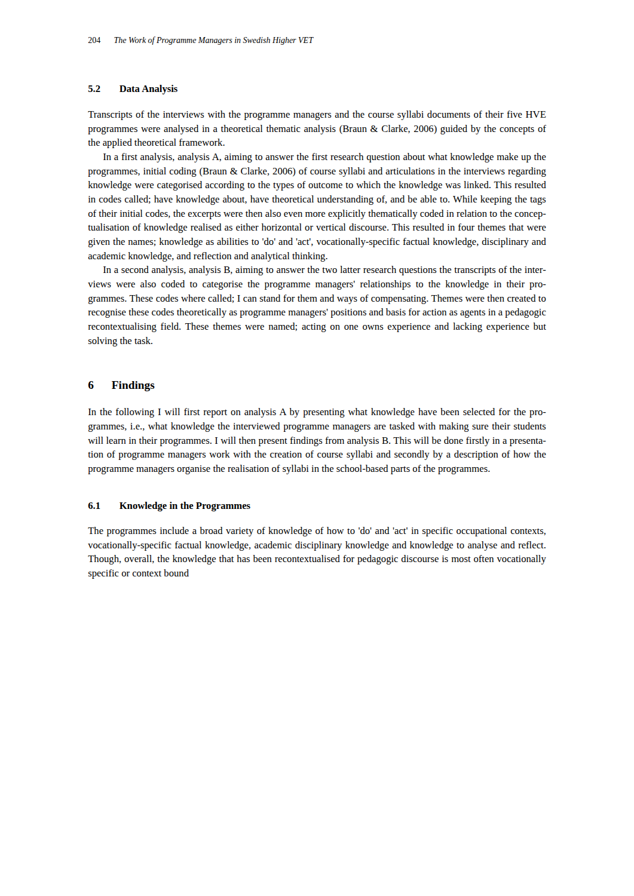204 The Work of Programme Managers in Swedish Higher VET
5.2 Data Analysis
Transcripts of the interviews with the programme managers and the course syllabi documents of their five HVE programmes were analysed in a theoretical thematic analysis (Braun & Clarke, 2006) guided by the concepts of the applied theoretical framework.
In a first analysis, analysis A, aiming to answer the first research question about what knowledge make up the programmes, initial coding (Braun & Clarke, 2006) of course syllabi and articulations in the interviews regarding knowledge were categorised according to the types of outcome to which the knowledge was linked. This resulted in codes called; have knowledge about, have theoretical understanding of, and be able to. While keeping the tags of their initial codes, the excerpts were then also even more explicitly thematically coded in relation to the conceptualisation of knowledge realised as either horizontal or vertical discourse. This resulted in four themes that were given the names; knowledge as abilities to 'do' and 'act', vocationally-specific factual knowledge, disciplinary and academic knowledge, and reflection and analytical thinking.
In a second analysis, analysis B, aiming to answer the two latter research questions the transcripts of the interviews were also coded to categorise the programme managers' relationships to the knowledge in their programmes. These codes where called; I can stand for them and ways of compensating. Themes were then created to recognise these codes theoretically as programme managers' positions and basis for action as agents in a pedagogic recontextualising field. These themes were named; acting on one owns experience and lacking experience but solving the task.
6 Findings
In the following I will first report on analysis A by presenting what knowledge have been selected for the programmes, i.e., what knowledge the interviewed programme managers are tasked with making sure their students will learn in their programmes. I will then present findings from analysis B. This will be done firstly in a presentation of programme managers work with the creation of course syllabi and secondly by a description of how the programme managers organise the realisation of syllabi in the school-based parts of the programmes.
6.1 Knowledge in the Programmes
The programmes include a broad variety of knowledge of how to 'do' and 'act' in specific occupational contexts, vocationally-specific factual knowledge, academic disciplinary knowledge and knowledge to analyse and reflect. Though, overall, the knowledge that has been recontextualised for pedagogic discourse is most often vocationally specific or context bound